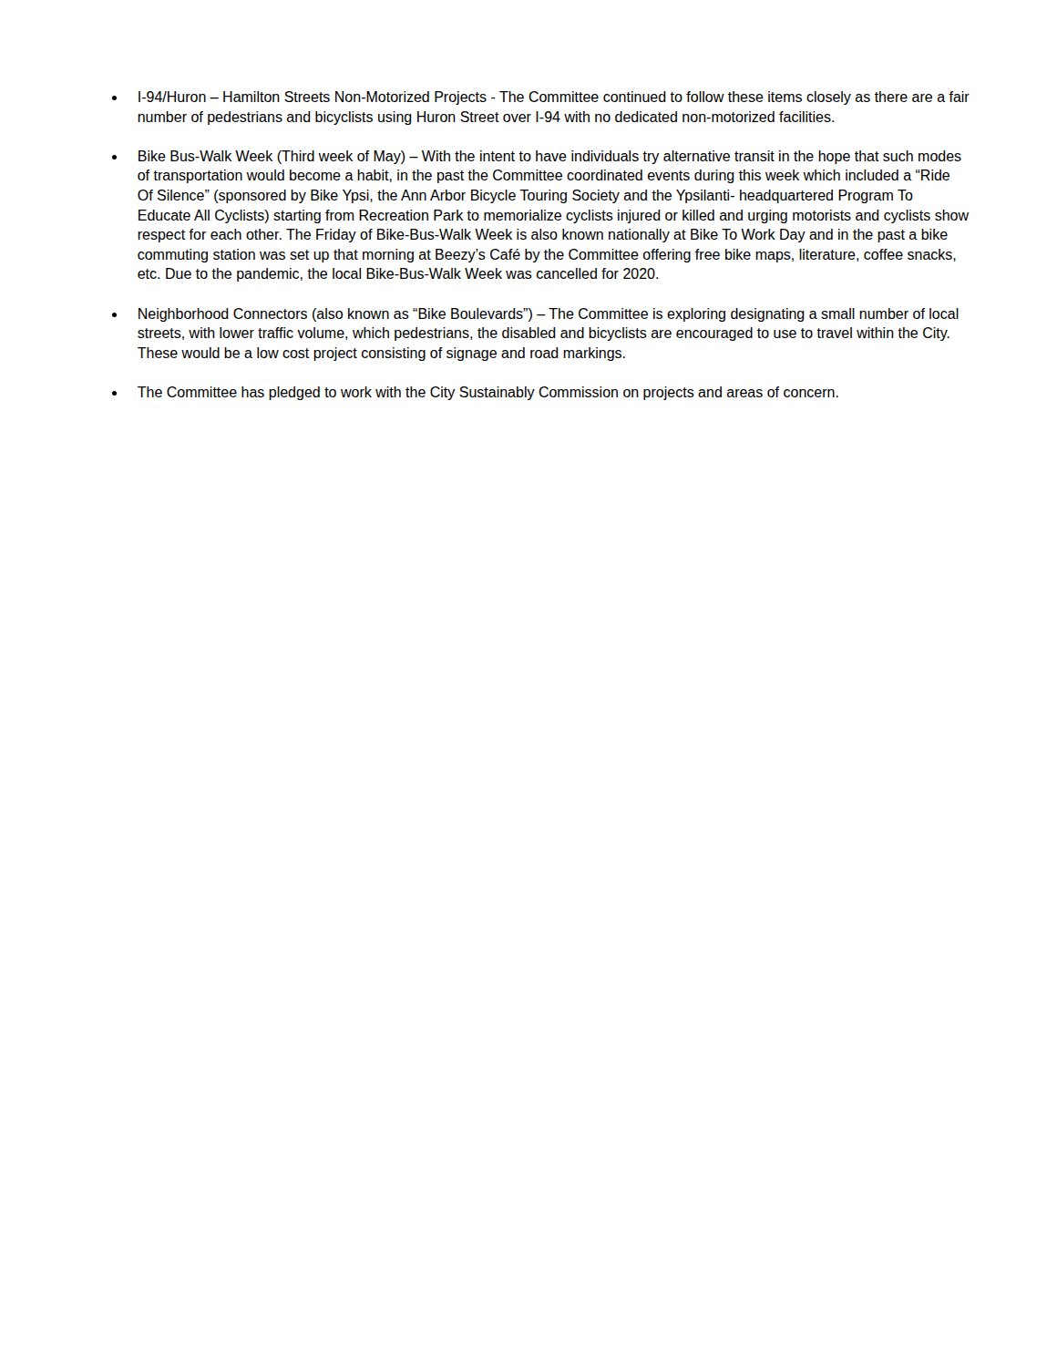I-94/Huron – Hamilton Streets Non-Motorized Projects - The Committee continued to follow these items closely as there are a fair number of pedestrians and bicyclists using Huron Street over I-94 with no dedicated non-motorized facilities.
Bike Bus-Walk Week (Third week of May) – With the intent to have individuals try alternative transit in the hope that such modes of transportation would become a habit, in the past the Committee coordinated events during this week which included a “Ride Of Silence” (sponsored by Bike Ypsi, the Ann Arbor Bicycle Touring Society and the Ypsilanti- headquartered Program To Educate All Cyclists) starting from Recreation Park to memorialize cyclists injured or killed and urging motorists and cyclists show respect for each other. The Friday of Bike-Bus-Walk Week is also known nationally at Bike To Work Day and in the past a bike commuting station was set up that morning at Beezy’s Café by the Committee offering free bike maps, literature, coffee snacks, etc. Due to the pandemic, the local Bike-Bus-Walk Week was cancelled for 2020.
Neighborhood Connectors (also known as “Bike Boulevards”) – The Committee is exploring designating a small number of local streets, with lower traffic volume, which pedestrians, the disabled and bicyclists are encouraged to use to travel within the City. These would be a low cost project consisting of signage and road markings.
The Committee has pledged to work with the City Sustainably Commission on projects and areas of concern.